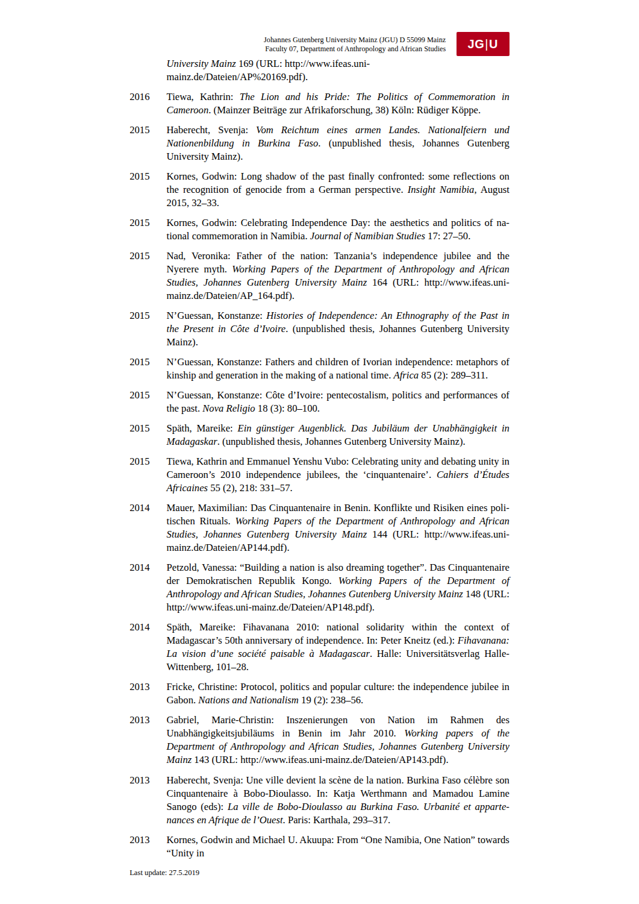Johannes Gutenberg University Mainz (JGU) D 55099 Mainz
Faculty 07, Department of Anthropology and African Studies
JG|U
University Mainz 169 (URL: http://www.ifeas.uni-mainz.de/Dateien/AP%20169.pdf).
2016 Tiewa, Kathrin: The Lion and his Pride: The Politics of Commemoration in Cameroon. (Mainzer Beiträge zur Afrikaforschung, 38) Köln: Rüdiger Köppe.
2015 Haberecht, Svenja: Vom Reichtum eines armen Landes. Nationalfeiern und Nationenbildung in Burkina Faso. (unpublished thesis, Johannes Gutenberg University Mainz).
2015 Kornes, Godwin: Long shadow of the past finally confronted: some reflections on the recognition of genocide from a German perspective. Insight Namibia, August 2015, 32–33.
2015 Kornes, Godwin: Celebrating Independence Day: the aesthetics and politics of national commemoration in Namibia. Journal of Namibian Studies 17: 27–50.
2015 Nad, Veronika: Father of the nation: Tanzania’s independence jubilee and the Nyerere myth. Working Papers of the Department of Anthropology and African Studies, Johannes Gutenberg University Mainz 164 (URL: http://www.ifeas.uni-mainz.de/Dateien/AP_164.pdf).
2015 N’Guessan, Konstanze: Histories of Independence: An Ethnography of the Past in the Present in Côte d’Ivoire. (unpublished thesis, Johannes Gutenberg University Mainz).
2015 N’Guessan, Konstanze: Fathers and children of Ivorian independence: metaphors of kinship and generation in the making of a national time. Africa 85 (2): 289–311.
2015 N’Guessan, Konstanze: Côte d’Ivoire: pentecostalism, politics and performances of the past. Nova Religio 18 (3): 80–100.
2015 Späth, Mareike: Ein günstiger Augenblick. Das Jubiläum der Unabhängigkeit in Madagaskar. (unpublished thesis, Johannes Gutenberg University Mainz).
2015 Tiewa, Kathrin and Emmanuel Yenshu Vubo: Celebrating unity and debating unity in Cameroon’s 2010 independence jubilees, the ‘cinquantenaire’. Cahiers d’Études Africaines 55 (2), 218: 331–57.
2014 Mauer, Maximilian: Das Cinquantenaire in Benin. Konflikte und Risiken eines politischen Rituals. Working Papers of the Department of Anthropology and African Studies, Johannes Gutenberg University Mainz 144 (URL: http://www.ifeas.uni-mainz.de/Dateien/AP144.pdf).
2014 Petzold, Vanessa: “Building a nation is also dreaming together”. Das Cinquantenaire der Demokratischen Republik Kongo. Working Papers of the Department of Anthropology and African Studies, Johannes Gutenberg University Mainz 148 (URL: http://www.ifeas.uni-mainz.de/Dateien/AP148.pdf).
2014 Späth, Mareike: Fihavanana 2010: national solidarity within the context of Madagascar’s 50th anniversary of independence. In: Peter Kneitz (ed.): Fihavanana: La vision d’une société paisable à Madagascar. Halle: Universitätsverlag Halle-Wittenberg, 101–28.
2013 Fricke, Christine: Protocol, politics and popular culture: the independence jubilee in Gabon. Nations and Nationalism 19 (2): 238–56.
2013 Gabriel, Marie-Christin: Inszenierungen von Nation im Rahmen des Unabhängigkeitsjubiläums in Benin im Jahr 2010. Working papers of the Department of Anthropology and African Studies, Johannes Gutenberg University Mainz 143 (URL: http://www.ifeas.uni-mainz.de/Dateien/AP143.pdf).
2013 Haberecht, Svenja: Une ville devient la scène de la nation. Burkina Faso célèbre son Cinquantenaire à Bobo-Dioulasso. In: Katja Werthmann and Mamadou Lamine Sanogo (eds): La ville de Bobo-Dioulasso au Burkina Faso. Urbanité et appartenances en Afrique de l’Ouest. Paris: Karthala, 293–317.
2013 Kornes, Godwin and Michael U. Akuupa: From “One Namibia, One Nation” towards “Unity in
Last update: 27.5.2019